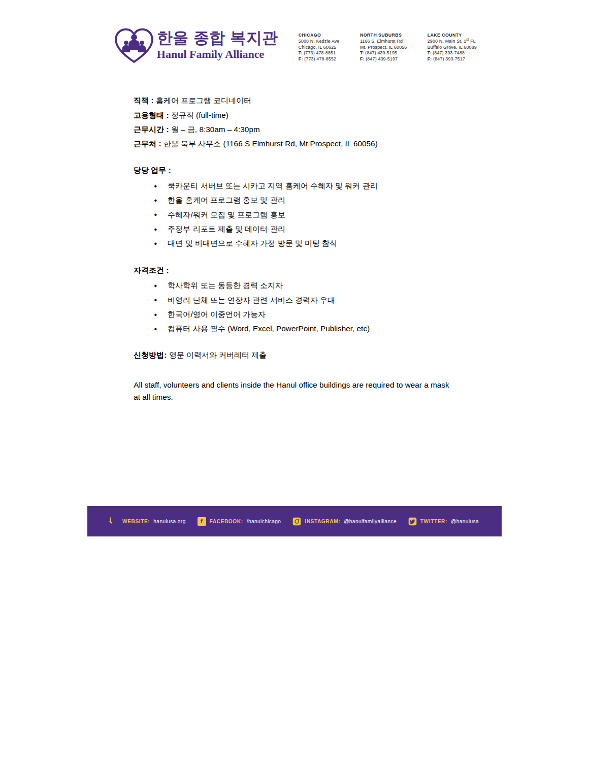한울 종합 복지관
Hanul Family Alliance
CHICAGO
5008 N. Kedzie Ave
Chicago, IL 60625
T: (773) 478-8851
F: (773) 478-8552
NORTH SUBURBS
1166 S. Elmhurst Rd
Mt. Prospect, IL 60056
T: (847) 439-5195
F: (847) 439-5197
LAKE COUNTY
2900 N. Main St, 1st FL
Buffalo Grove, IL 60089
T: (847) 393-7488
F: (847) 393-7517
직책 : 홈케어 프로그램 코디네이터
고용형태 : 정규직 (full-time)
근무시간 : 월 – 금, 8:30am – 4:30pm
근무처 : 한울 북부 사무소 (1166 S Elmhurst Rd, Mt Prospect, IL 60056)
당당 업무 :
쿡카운티 서버브 또는 시카고 지역 홈케어 수혜자 및 워커 관리
한울 홈케어 프로그램 홍보 및 관리
수혜자/워커 모집 및 프로그램 홍보
주정부 리포트 제출 및 데이터 관리
대면 및 비대면으로 수혜자 가정 방문 및 미팅 참석
자격조건 :
학사학위 또는 동등한 경력 소지자
비영리 단체 또는 연장자 관련 서비스 경력자 우대
한국어/영어 이중언어 가능자
컴퓨터 사용 필수 (Word, Excel, PowerPoint, Publisher, etc)
신청방법: 영문 이력서와 커버레터 제출
All staff, volunteers and clients inside the Hanul office buildings are required to wear a mask at all times.
WEBSITE: hanulusa.org
f FACEBOOK:/hanulchicago
INSTAGRAM:@hanulfamilyalliance
TWITTER:@hanulusa